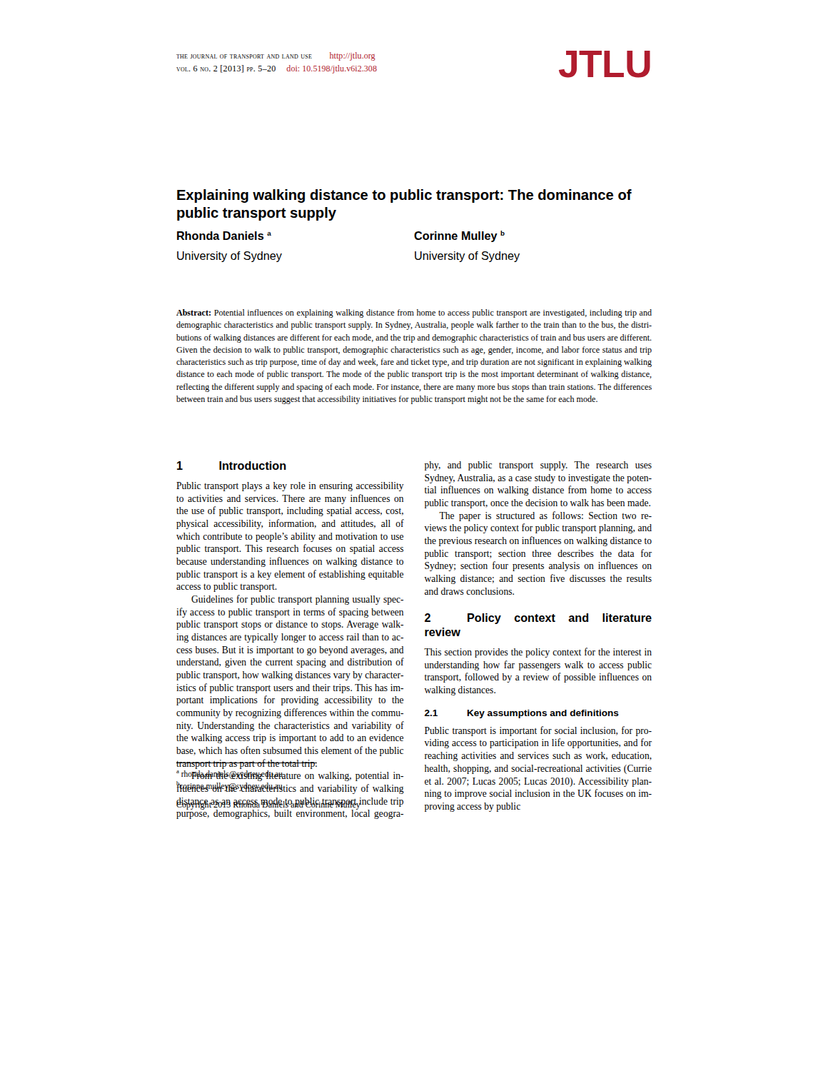the journal of transport and land use http://jtlu.org
vol. 6 no. 2 [2013] pp. 5–20 doi: 10.5198/jtlu.v6i2.308
JTLU
Explaining walking distance to public transport: The dominance of public transport supply
Rhonda Daniels a
University of Sydney
Corinne Mulley b
University of Sydney
Abstract: Potential influences on explaining walking distance from home to access public transport are investigated, including trip and demographic characteristics and public transport supply. In Sydney, Australia, people walk farther to the train than to the bus, the distributions of walking distances are different for each mode, and the trip and demographic characteristics of train and bus users are different. Given the decision to walk to public transport, demographic characteristics such as age, gender, income, and labor force status and trip characteristics such as trip purpose, time of day and week, fare and ticket type, and trip duration are not significant in explaining walking distance to each mode of public transport. The mode of the public transport trip is the most important determinant of walking distance, reflecting the different supply and spacing of each mode. For instance, there are many more bus stops than train stations. The differences between train and bus users suggest that accessibility initiatives for public transport might not be the same for each mode.
1 Introduction
Public transport plays a key role in ensuring accessibility to activities and services. There are many influences on the use of public transport, including spatial access, cost, physical accessibility, information, and attitudes, all of which contribute to people’s ability and motivation to use public transport. This research focuses on spatial access because understanding influences on walking distance to public transport is a key element of establishing equitable access to public transport.
Guidelines for public transport planning usually specify access to public transport in terms of spacing between public transport stops or distance to stops. Average walking distances are typically longer to access rail than to access buses. But it is important to go beyond averages, and understand, given the current spacing and distribution of public transport, how walking distances vary by characteristics of public transport users and their trips. This has important implications for providing accessibility to the community by recognizing differences within the community. Understanding the characteristics and variability of the walking access trip is important to add to an evidence base, which has often subsumed this element of the public transport trip as part of the total trip.
From the existing literature on walking, potential influences on the characteristics and variability of walking distance as an access mode to public transport include trip purpose, demographics, built environment, local geography, and public transport supply. The research uses Sydney, Australia, as a case study to investigate the potential influences on walking distance from home to access public transport, once the decision to walk has been made.
The paper is structured as follows: Section two reviews the policy context for public transport planning, and the previous research on influences on walking distance to public transport; section three describes the data for Sydney; section four presents analysis on influences on walking distance; and section five discusses the results and draws conclusions.
2 Policy context and literature review
This section provides the policy context for the interest in understanding how far passengers walk to access public transport, followed by a review of possible influences on walking distances.
2.1 Key assumptions and definitions
Public transport is important for social inclusion, for providing access to participation in life opportunities, and for reaching activities and services such as work, education, health, shopping, and social-recreational activities (Currie et al. 2007; Lucas 2005; Lucas 2010). Accessibility planning to improve social inclusion in the UK focuses on improving access by public
a rhonda.daniels@sydney.edu.au
bcorinne.mulley@sydney.edu.au
Copyright 2013 Rhonda Daniels and Corinne Mulley